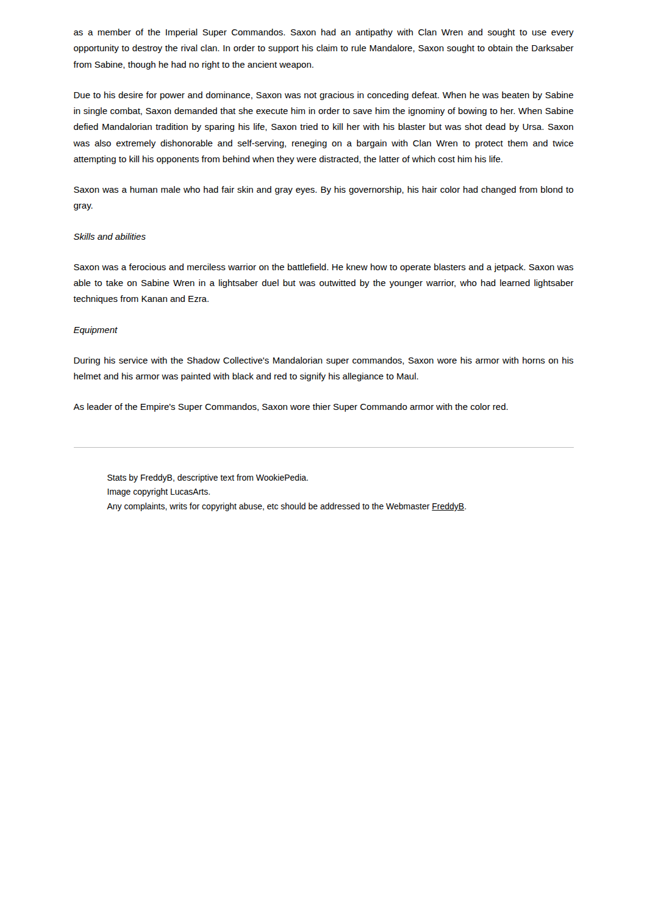as a member of the Imperial Super Commandos. Saxon had an antipathy with Clan Wren and sought to use every opportunity to destroy the rival clan. In order to support his claim to rule Mandalore, Saxon sought to obtain the Darksaber from Sabine, though he had no right to the ancient weapon.
Due to his desire for power and dominance, Saxon was not gracious in conceding defeat. When he was beaten by Sabine in single combat, Saxon demanded that she execute him in order to save him the ignominy of bowing to her. When Sabine defied Mandalorian tradition by sparing his life, Saxon tried to kill her with his blaster but was shot dead by Ursa. Saxon was also extremely dishonorable and self-serving, reneging on a bargain with Clan Wren to protect them and twice attempting to kill his opponents from behind when they were distracted, the latter of which cost him his life.
Saxon was a human male who had fair skin and gray eyes. By his governorship, his hair color had changed from blond to gray.
Skills and abilities
Saxon was a ferocious and merciless warrior on the battlefield. He knew how to operate blasters and a jetpack. Saxon was able to take on Sabine Wren in a lightsaber duel but was outwitted by the younger warrior, who had learned lightsaber techniques from Kanan and Ezra.
Equipment
During his service with the Shadow Collective's Mandalorian super commandos, Saxon wore his armor with horns on his helmet and his armor was painted with black and red to signify his allegiance to Maul.
As leader of the Empire's Super Commandos, Saxon wore thier Super Commando armor with the color red.
Stats by FreddyB, descriptive text from WookiePedia.
Image copyright LucasArts.
Any complaints, writs for copyright abuse, etc should be addressed to the Webmaster FreddyB.